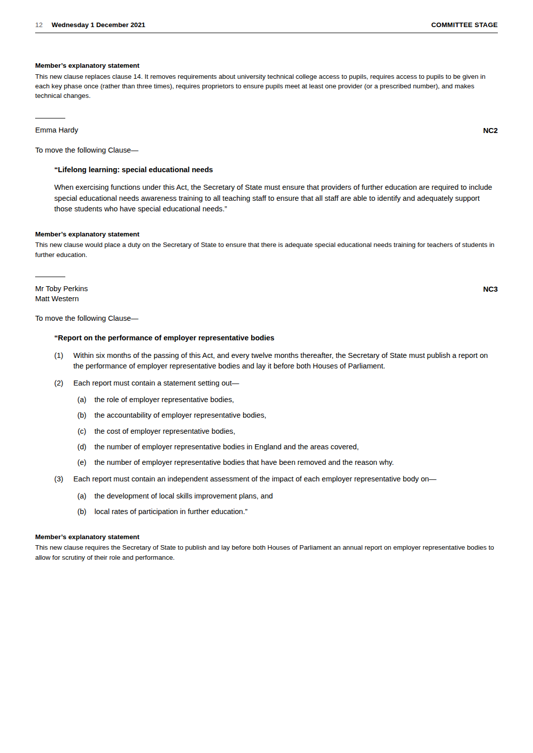12 Wednesday 1 December 2021
COMMITTEE STAGE
Member’s explanatory statement
This new clause replaces clause 14. It removes requirements about university technical college access to pupils, requires access to pupils to be given in each key phase once (rather than three times), requires proprietors to ensure pupils meet at least one provider (or a prescribed number), and makes technical changes.
Emma Hardy
NC2
To move the following Clause—
“Lifelong learning: special educational needs
When exercising functions under this Act, the Secretary of State must ensure that providers of further education are required to include special educational needs awareness training to all teaching staff to ensure that all staff are able to identify and adequately support those students who have special educational needs.”
Member’s explanatory statement
This new clause would place a duty on the Secretary of State to ensure that there is adequate special educational needs training for teachers of students in further education.
Mr Toby Perkins
Matt Western
NC3
To move the following Clause—
“Report on the performance of employer representative bodies
Within six months of the passing of this Act, and every twelve months thereafter, the Secretary of State must publish a report on the performance of employer representative bodies and lay it before both Houses of Parliament.
Each report must contain a statement setting out—
the role of employer representative bodies,
the accountability of employer representative bodies,
the cost of employer representative bodies,
the number of employer representative bodies in England and the areas covered,
the number of employer representative bodies that have been removed and the reason why.
Each report must contain an independent assessment of the impact of each employer representative body on—
the development of local skills improvement plans, and
local rates of participation in further education.”
Member’s explanatory statement
This new clause requires the Secretary of State to publish and lay before both Houses of Parliament an annual report on employer representative bodies to allow for scrutiny of their role and performance.